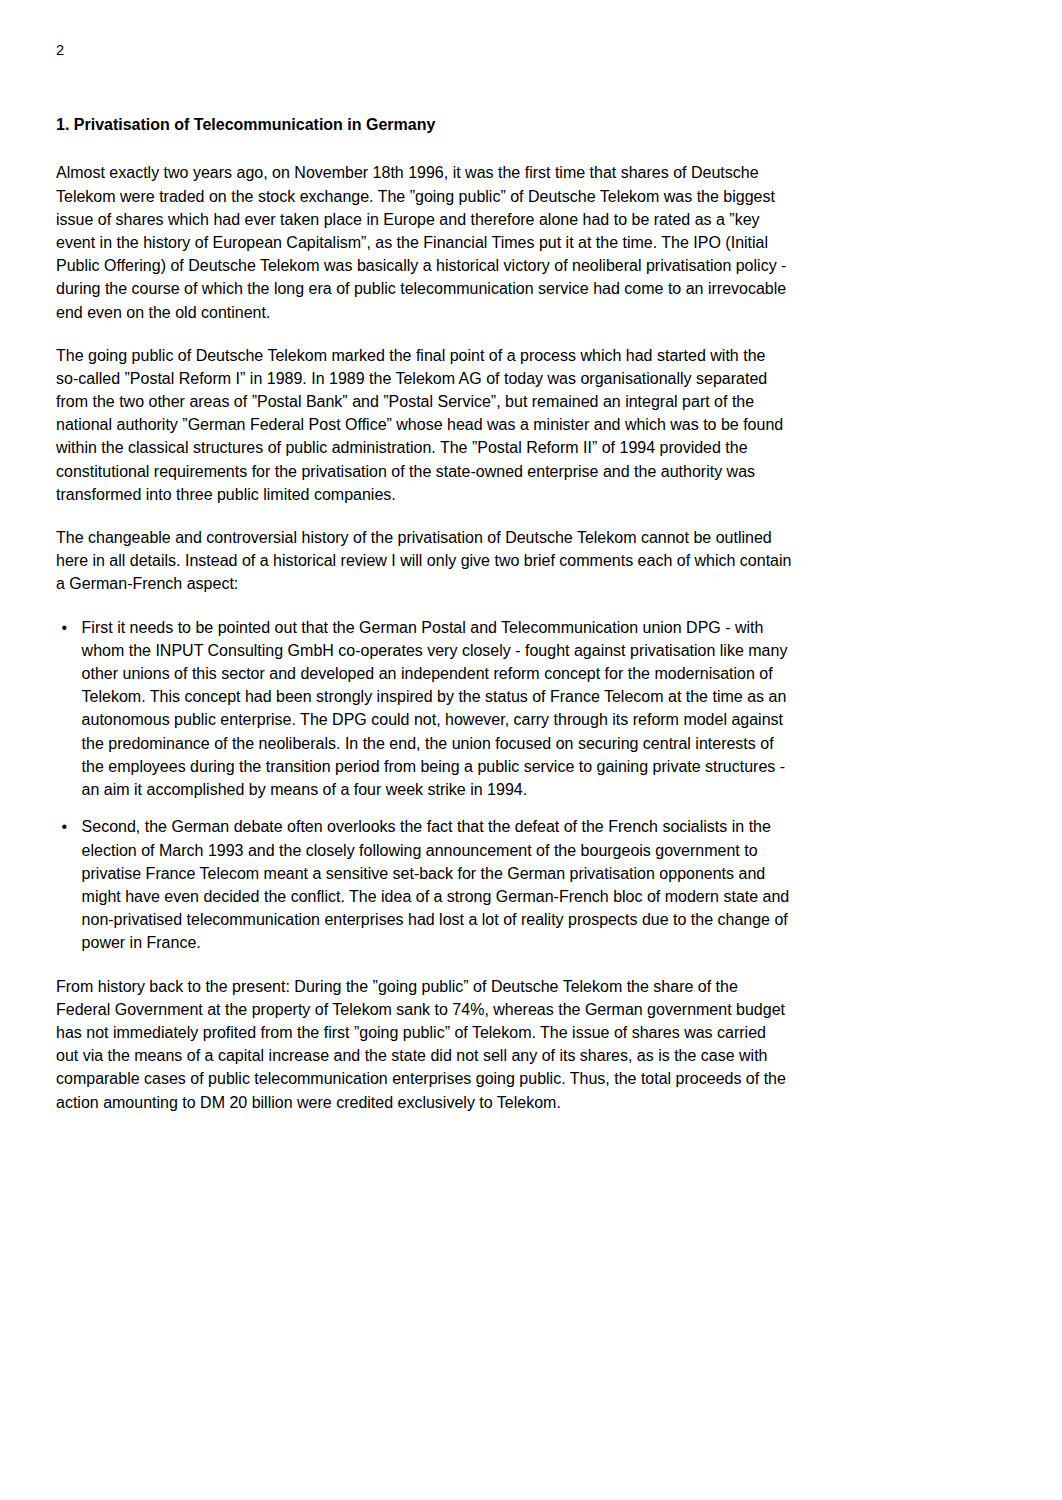2
1. Privatisation of Telecommunication in Germany
Almost exactly two years ago, on November 18th 1996, it was the first time that shares of Deutsche Telekom were traded on the stock exchange. The ”going public” of Deutsche Telekom was the biggest issue of shares which had ever taken place in Europe and therefore alone had to be rated as a ”key event in the history of European Capitalism”, as the Financial Times put it at the time. The IPO (Initial Public Offering) of Deutsche Telekom was basically a historical victory of neoliberal privatisation policy - during the course of which the long era of public telecommunication service had come to an irrevocable end even on the old continent.
The going public of Deutsche Telekom marked the final point of a process which had started with the so-called ”Postal Reform I” in 1989. In 1989 the Telekom AG of today was organisationally separated from the two other areas of ”Postal Bank” and ”Postal Service”, but remained an integral part of the national authority ”German Federal Post Office” whose head was a minister and which was to be found within the classical structures of public administration. The ”Postal Reform II” of 1994 provided the constitutional requirements for the privatisation of the state-owned enterprise and the authority was transformed into three public limited companies.
The changeable and controversial history of the privatisation of Deutsche Telekom cannot be outlined here in all details. Instead of a historical review I will only give two brief comments each of which contain a German-French aspect:
First it needs to be pointed out that the German Postal and Telecommunication union DPG - with whom the INPUT Consulting GmbH co-operates very closely - fought against privatisation like many other unions of this sector and developed an independent reform concept for the modernisation of Telekom. This concept had been strongly inspired by the status of France Telecom at the time as an autonomous public enterprise. The DPG could not, however, carry through its reform model against the predominance of the neoliberals. In the end, the union focused on securing central interests of the employees during the transition period from being a public service to gaining private structures - an aim it accomplished by means of a four week strike in 1994.
Second, the German debate often overlooks the fact that the defeat of the French socialists in the election of March 1993 and the closely following announcement of the bourgeois government to privatise France Telecom meant a sensitive set-back for the German privatisation opponents and might have even decided the conflict. The idea of a strong German-French bloc of modern state and non-privatised telecommunication enterprises had lost a lot of reality prospects due to the change of power in France.
From history back to the present: During the ”going public” of Deutsche Telekom the share of the Federal Government at the property of Telekom sank to 74%, whereas the German government budget has not immediately profited from the first ”going public” of Telekom. The issue of shares was carried out via the means of a capital increase and the state did not sell any of its shares, as is the case with comparable cases of public telecommunication enterprises going public. Thus, the total proceeds of the action amounting to DM 20 billion were credited exclusively to Telekom.